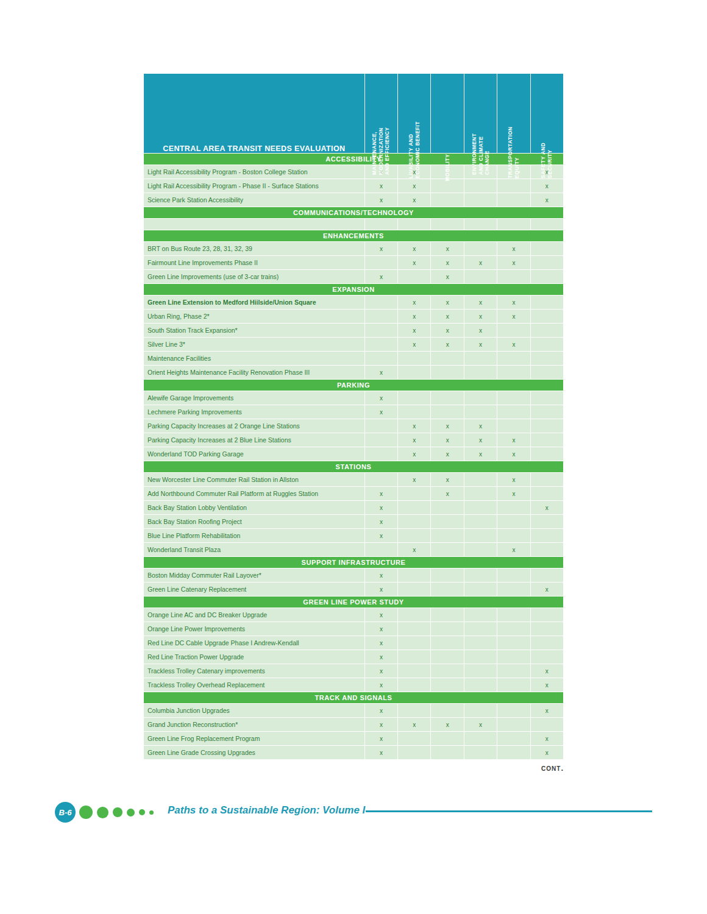| Central Area Transit Needs Evaluation | MAINTENANCE, MODERNIZATION AND EFFICIENCY | LIVABILITY AND ECONOMIC BENEFIT | MOBILITY | ENVIRONMENT AND CLIMATE CHANGE | TRANSPORTATION EQUITY | SAFETY AND SECURITY |
| --- | --- | --- | --- | --- | --- | --- |
| Accessibility |
| Light Rail Accessibility Program - Boston College Station | x | x | | | | x |
| Light Rail Accessibility Program - Phase II - Surface Stations | x | x | | | | x |
| Science Park Station Accessibility | x | x | | | | x |
| Communications/Technology |
| Enhancements |
| BRT on Bus Route 23, 28, 31, 32, 39 | x | x | x | | x | |
| Fairmount Line Improvements Phase II | | x | x | x | x | |
| Green Line Improvements (use of 3-car trains) | x | | x | | | |
| Expansion |
| Green Line Extension to Medford Hiilside/Union Square | | x | x | x | x | |
| Urban Ring, Phase 2* | | x | x | x | x | |
| South Station Track Expansion* | | x | x | x | | |
| Silver Line 3* | | x | x | x | x | |
| Maintenance Facilities | | | | | | |
| Orient Heights Maintenance Facility Renovation Phase III | x | | | | | |
| Parking |
| Alewife Garage Improvements | x | | | | | |
| Lechmere Parking Improvements | x | | | | | |
| Parking Capacity Increases at 2 Orange Line Stations | | x | x | x | | |
| Parking Capacity Increases at 2 Blue Line Stations | | x | x | x | x | |
| Wonderland TOD Parking Garage | | x | x | x | x | |
| Stations |
| New Worcester Line Commuter Rail Station in Allston | | x | x | | x | |
| Add Northbound Commuter Rail Platform at Ruggles Station | x | | x | | x | |
| Back Bay Station Lobby Ventilation | x | | | | | x |
| Back Bay Station Roofing Project | x | | | | | |
| Blue Line Platform Rehabilitation | x | | | | | |
| Wonderland Transit Plaza | | x | | | x | |
| Support Infrastructure |
| Boston Midday Commuter Rail Layover* | x | | | | | |
| Green Line Catenary Replacement | x | | | | | x |
| Green Line Power Study |
| Orange Line AC and DC Breaker Upgrade | x | | | | | |
| Orange Line Power Improvements | x | | | | | |
| Red Line DC Cable Upgrade Phase I Andrew-Kendall | x | | | | | |
| Red Line Traction Power Upgrade | x | | | | | |
| Trackless Trolley Catenary improvements | x | | | | | x |
| Trackless Trolley Overhead Replacement | x | | | | | x |
| Track and Signals |
| Columbia Junction Upgrades | x | | | | | x |
| Grand Junction Reconstruction* | x | x | x | x | | |
| Green Line Frog Replacement Program | x | | | | | x |
| Green Line Grade Crossing Upgrades | x | | | | | x |
cont.
B-6
Paths to a Sustainable Region: Volume I